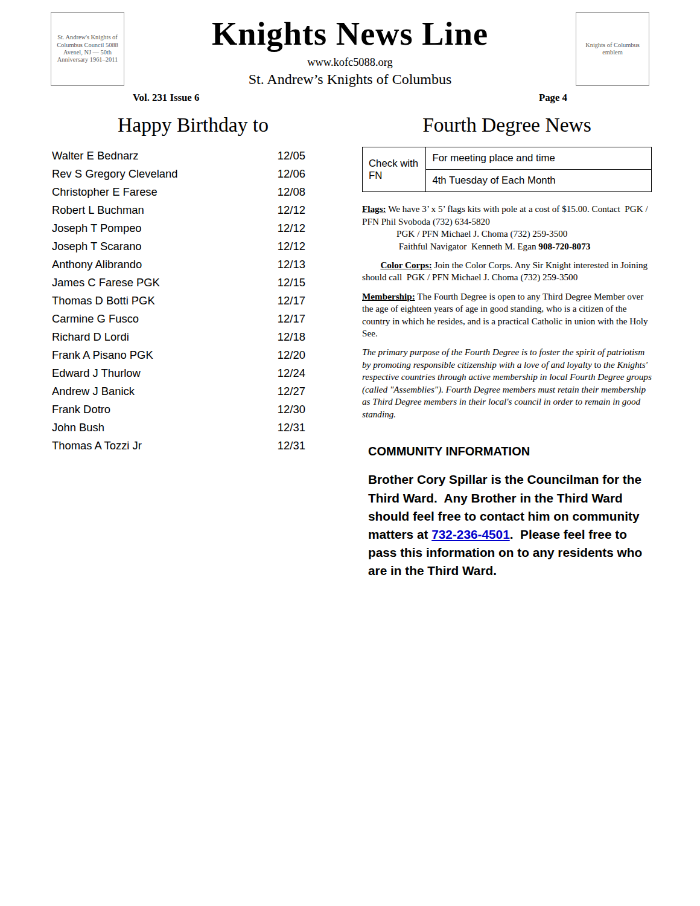St. Andrew's Knights of Columbus Council 5088 Avenel, NJ — 50th Anniversary 1961–2011
Knights News Line
www.kofc5088.org
St. Andrew’s Knights of Columbus
Vol. 231 Issue 6 Page 4
Knights of Columbus emblem
Happy Birthday to
| Walter E Bednarz | 12/05 |
| Rev S Gregory Cleveland | 12/06 |
| Christopher E Farese | 12/08 |
| Robert L Buchman | 12/12 |
| Joseph T Pompeo | 12/12 |
| Joseph T Scarano | 12/12 |
| Anthony Alibrando | 12/13 |
| James C Farese PGK | 12/15 |
| Thomas D Botti PGK | 12/17 |
| Carmine G Fusco | 12/17 |
| Richard D Lordi | 12/18 |
| Frank A Pisano PGK | 12/20 |
| Edward J Thurlow | 12/24 |
| Andrew J Banick | 12/27 |
| Frank Dotro | 12/30 |
| John Bush | 12/31 |
| Thomas A Tozzi Jr | 12/31 |
Fourth Degree News
| Check with FN | For meeting place and time |
| 4th Tuesday of Each Month |
Flags: We have 3’ x 5’ flags kits with pole at a cost of $15.00. Contact PGK / PFN Phil Svoboda (732) 634-5820
PGK / PFN Michael J. Choma (732) 259-3500
Faithful Navigator Kenneth M. Egan 908-720-8073
Color Corps: Join the Color Corps. Any Sir Knight interested in Joining should call PGK / PFN Michael J. Choma (732) 259-3500
Membership: The Fourth Degree is open to any Third Degree Member over the age of eighteen years of age in good standing, who is a citizen of the country in which he resides, and is a practical Catholic in union with the Holy See.
The primary purpose of the Fourth Degree is to foster the spirit of patriotism by promoting responsible citizenship with a love of and loyalty to the Knights' respective countries through active membership in local Fourth Degree groups (called "Assemblies"). Fourth Degree members must retain their membership as Third Degree members in their local's council in order to remain in good standing.
COMMUNITY INFORMATION
Brother Cory Spillar is the Councilman for the Third Ward. Any Brother in the Third Ward should feel free to contact him on community matters at 732-236-4501. Please feel free to pass this information on to any residents who are in the Third Ward.